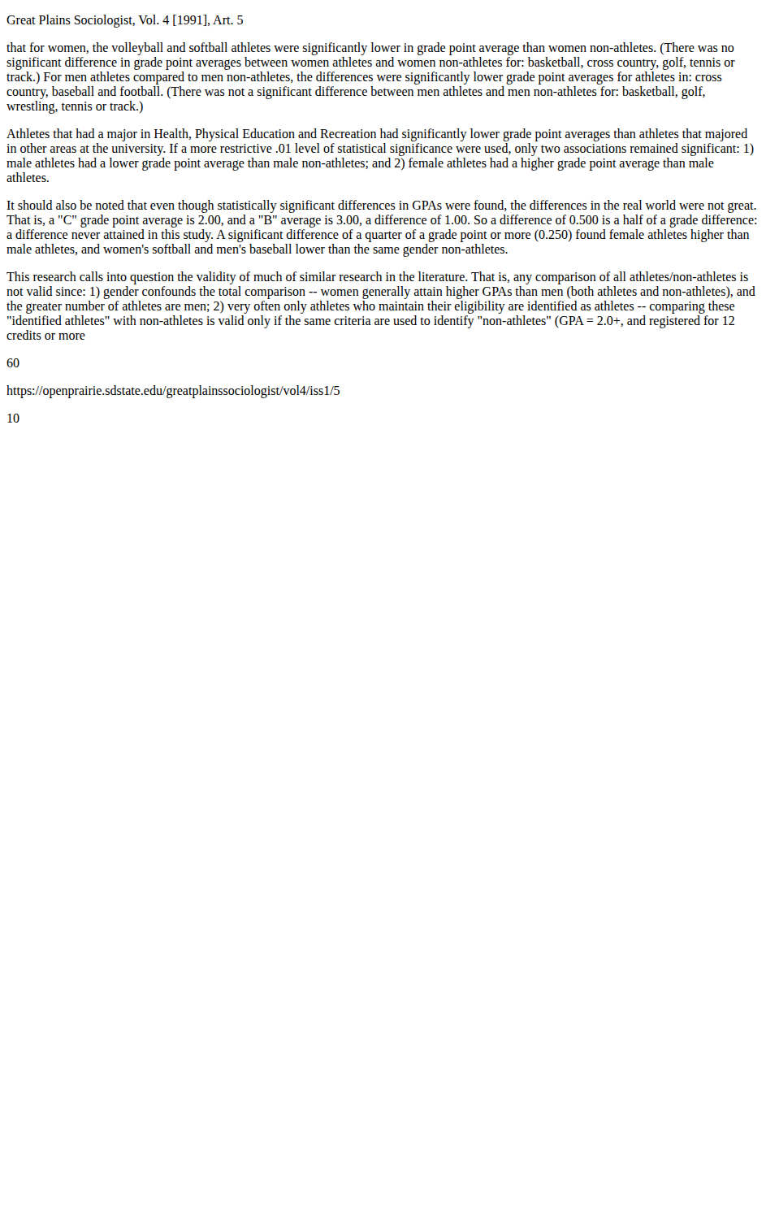Great Plains Sociologist, Vol. 4 [1991], Art. 5
that for women, the volleyball and softball athletes were significantly lower in grade point average than women non-athletes. (There was no significant difference in grade point averages between women athletes and women non-athletes for: basketball, cross country, golf, tennis or track.) For men athletes compared to men non-athletes, the differences were significantly lower grade point averages for athletes in: cross country, baseball and football. (There was not a significant difference between men athletes and men non-athletes for: basketball, golf, wrestling, tennis or track.)
Athletes that had a major in Health, Physical Education and Recreation had significantly lower grade point averages than athletes that majored in other areas at the university. If a more restrictive .01 level of statistical significance were used, only two associations remained significant: 1) male athletes had a lower grade point average than male non-athletes; and 2) female athletes had a higher grade point average than male athletes.
It should also be noted that even though statistically significant differences in GPAs were found, the differences in the real world were not great. That is, a "C" grade point average is 2.00, and a "B" average is 3.00, a difference of 1.00. So a difference of 0.500 is a half of a grade difference: a difference never attained in this study. A significant difference of a quarter of a grade point or more (0.250) found female athletes higher than male athletes, and women's softball and men's baseball lower than the same gender non-athletes.
This research calls into question the validity of much of similar research in the literature. That is, any comparison of all athletes/non-athletes is not valid since: 1) gender confounds the total comparison -- women generally attain higher GPAs than men (both athletes and non-athletes), and the greater number of athletes are men; 2) very often only athletes who maintain their eligibility are identified as athletes -- comparing these "identified athletes" with non-athletes is valid only if the same criteria are used to identify "non-athletes" (GPA = 2.0+, and registered for 12 credits or more
60
https://openprairie.sdstate.edu/greatplainssociologist/vol4/iss1/5
10